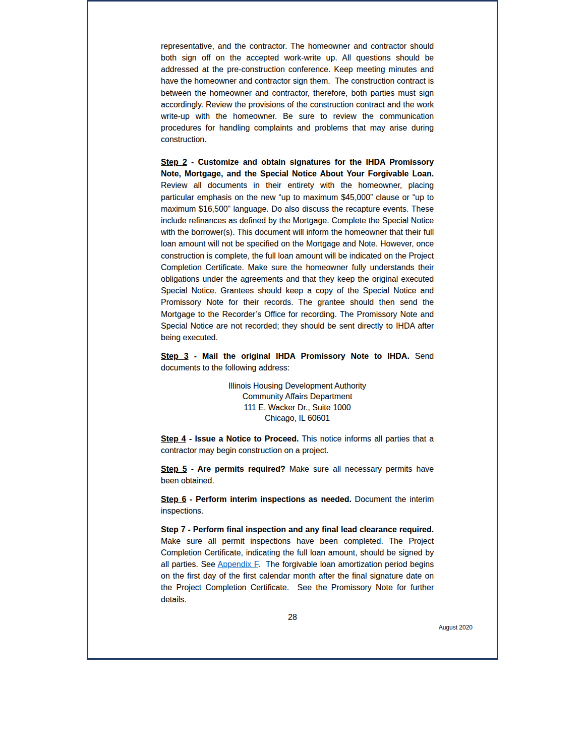representative, and the contractor. The homeowner and contractor should both sign off on the accepted work-write up. All questions should be addressed at the pre-construction conference. Keep meeting minutes and have the homeowner and contractor sign them. The construction contract is between the homeowner and contractor, therefore, both parties must sign accordingly. Review the provisions of the construction contract and the work write-up with the homeowner. Be sure to review the communication procedures for handling complaints and problems that may arise during construction.
Step 2 - Customize and obtain signatures for the IHDA Promissory Note, Mortgage, and the Special Notice About Your Forgivable Loan. Review all documents in their entirety with the homeowner, placing particular emphasis on the new “up to maximum $45,000” clause or “up to maximum $16,500” language. Do also discuss the recapture events. These include refinances as defined by the Mortgage. Complete the Special Notice with the borrower(s). This document will inform the homeowner that their full loan amount will not be specified on the Mortgage and Note. However, once construction is complete, the full loan amount will be indicated on the Project Completion Certificate. Make sure the homeowner fully understands their obligations under the agreements and that they keep the original executed Special Notice. Grantees should keep a copy of the Special Notice and Promissory Note for their records. The grantee should then send the Mortgage to the Recorder’s Office for recording. The Promissory Note and Special Notice are not recorded; they should be sent directly to IHDA after being executed.
Step 3 - Mail the original IHDA Promissory Note to IHDA. Send documents to the following address:
Illinois Housing Development Authority
Community Affairs Department
111 E. Wacker Dr., Suite 1000
Chicago, IL 60601
Step 4 - Issue a Notice to Proceed. This notice informs all parties that a contractor may begin construction on a project.
Step 5 - Are permits required? Make sure all necessary permits have been obtained.
Step 6 - Perform interim inspections as needed. Document the interim inspections.
Step 7 - Perform final inspection and any final lead clearance required. Make sure all permit inspections have been completed. The Project Completion Certificate, indicating the full loan amount, should be signed by all parties. See Appendix F. The forgivable loan amortization period begins on the first day of the first calendar month after the final signature date on the Project Completion Certificate. See the Promissory Note for further details.
28
August 2020